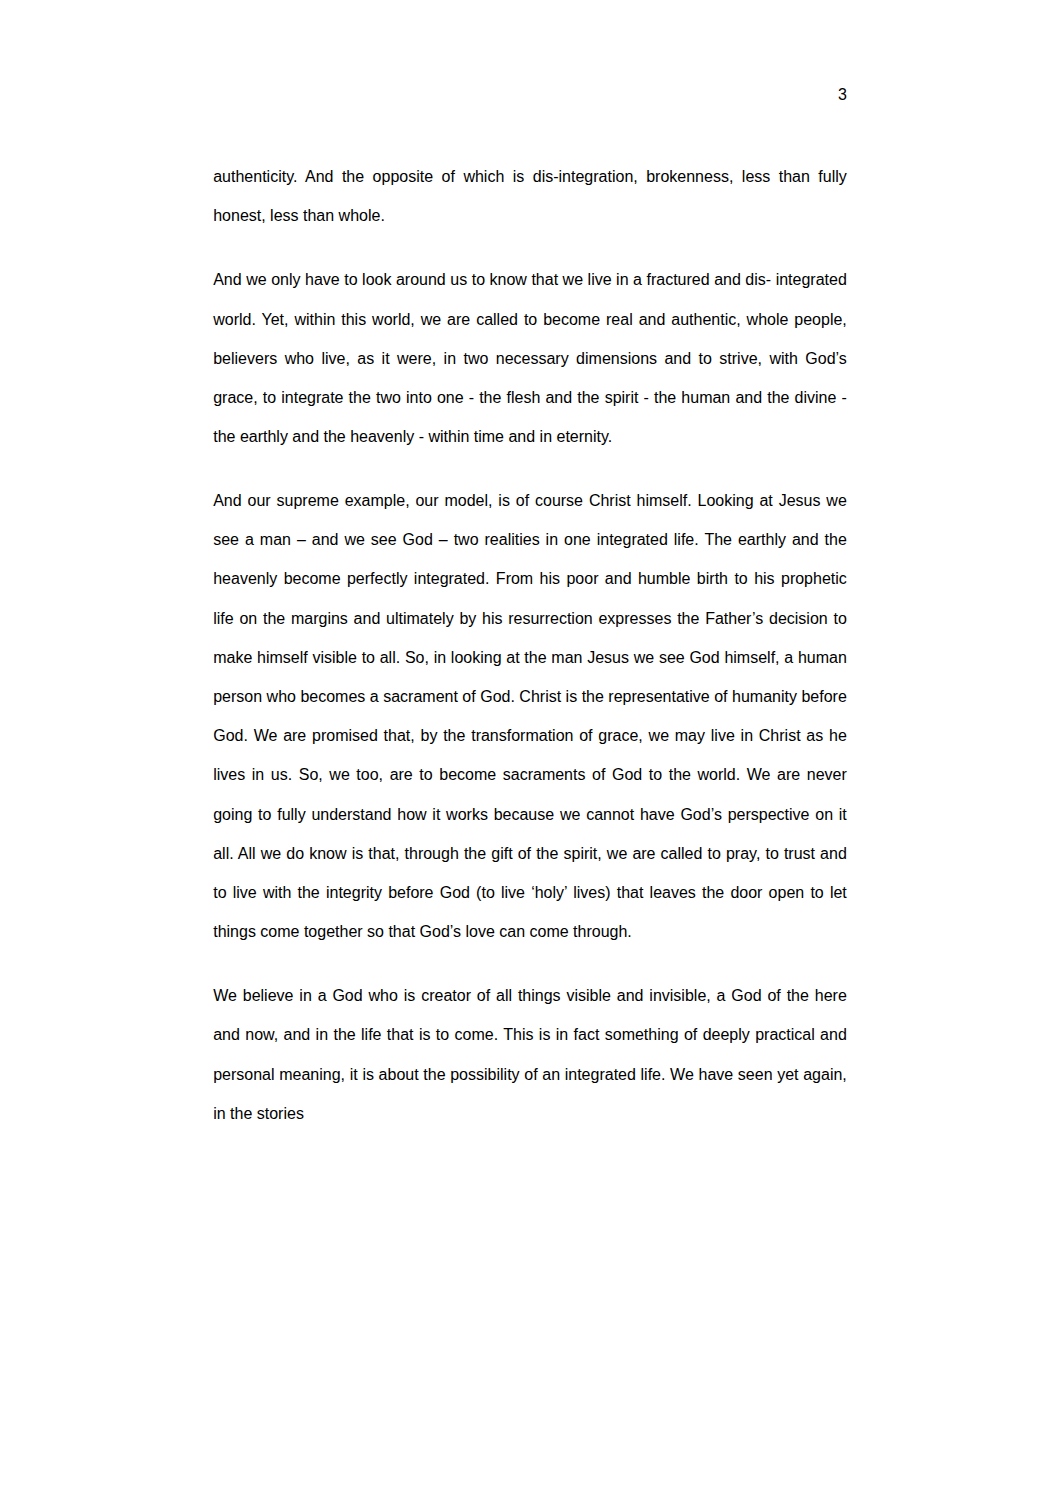3
authenticity. And the opposite of which is dis-integration, brokenness, less than fully honest, less than whole.
And we only have to look around us to know that we live in a fractured and dis- integrated world. Yet, within this world, we are called to become real and authentic, whole people, believers who live, as it were, in two necessary dimensions and to strive, with God’s grace, to integrate the two into one - the flesh and the spirit - the human and the divine - the earthly and the heavenly - within time and in eternity.
And our supreme example, our model, is of course Christ himself. Looking at Jesus we see a man – and we see God – two realities in one integrated life. The earthly and the heavenly become perfectly integrated. From his poor and humble birth to his prophetic life on the margins and ultimately by his resurrection expresses the Father’s decision to make himself visible to all. So, in looking at the man Jesus we see God himself, a human person who becomes a sacrament of God. Christ is the representative of humanity before God. We are promised that, by the transformation of grace, we may live in Christ as he lives in us. So, we too, are to become sacraments of God to the world. We are never going to fully understand how it works because we cannot have God’s perspective on it all. All we do know is that, through the gift of the spirit, we are called to pray, to trust and to live with the integrity before God (to live ‘holy’ lives) that leaves the door open to let things come together so that God’s love can come through.
We believe in a God who is creator of all things visible and invisible, a God of the here and now, and in the life that is to come. This is in fact something of deeply practical and personal meaning, it is about the possibility of an integrated life. We have seen yet again, in the stories